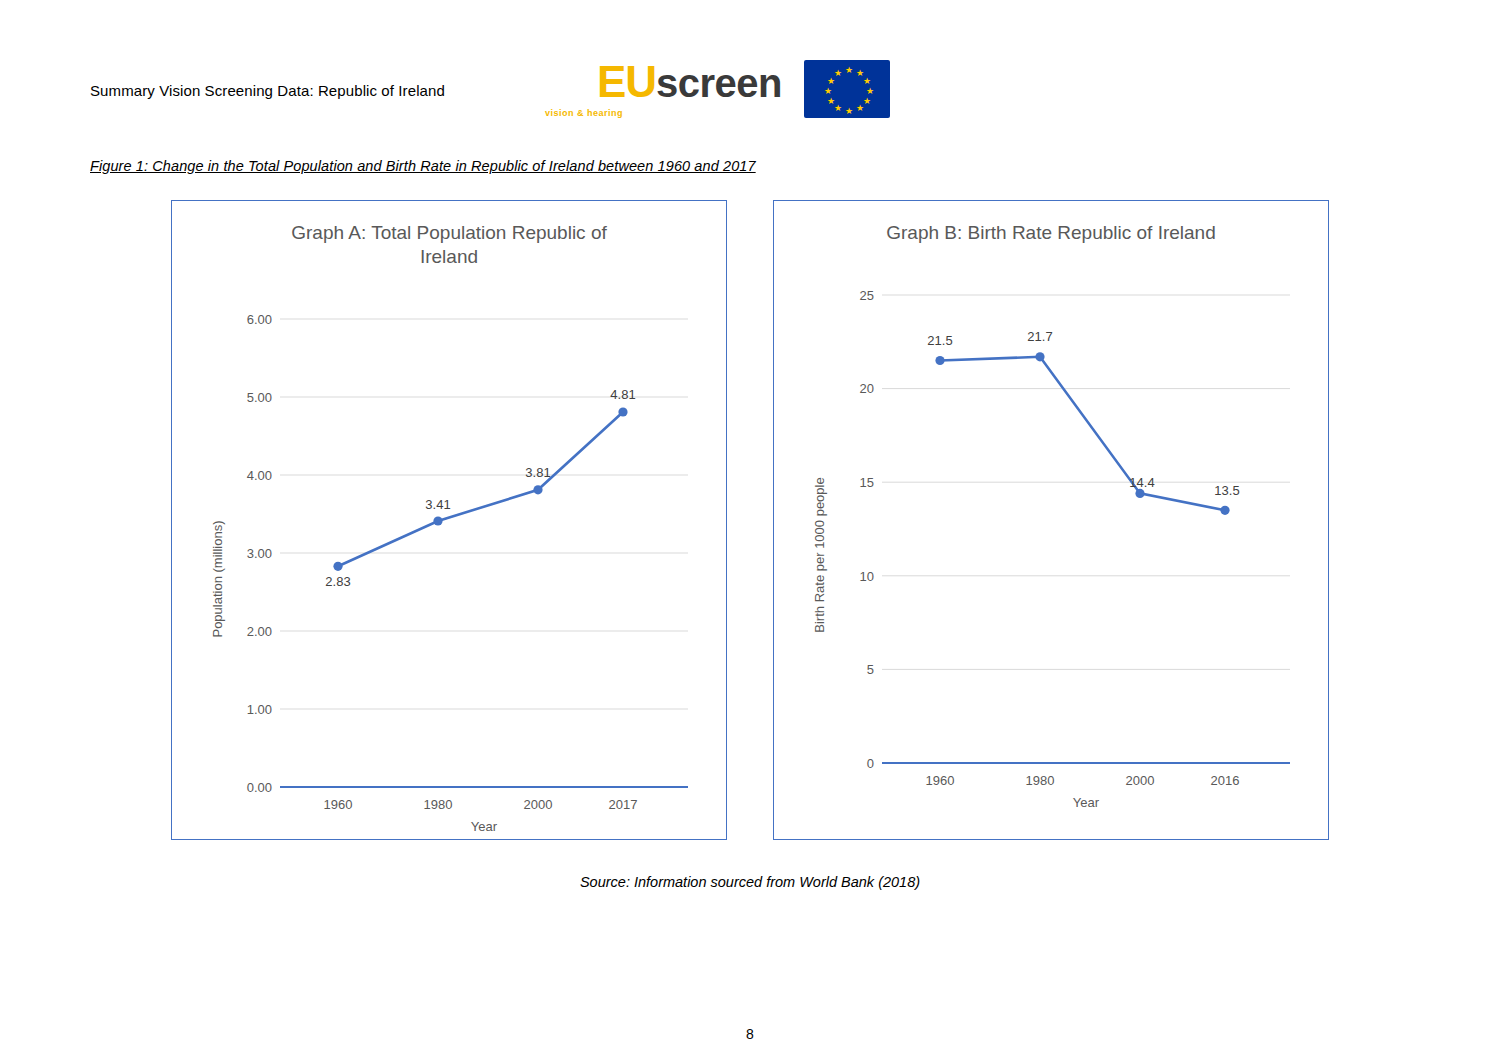Summary Vision Screening Data: Republic of Ireland
EU screen
vision & hearing
★ ★ ★ ★ ★ ★ ★ ★ ★ ★ ★ ★
Figure 1: Change in the Total Population and Birth Rate in Republic of Ireland between 1960 and 2017
Graph A: Total Population Republic of
Ireland
6.00 5.00 4.00 3.00 2.00 1.00 0.00 Population (millions) 2.83 3.41 3.81 4.81 1960 1980 2000 2017 Year
Graph B: Birth Rate Republic of Ireland
25 20 15 10 5 0 Birth Rate per 1000 people 21.5 21.7 14.4 13.5 1960 1980 2000 2016 Year
Source: Information sourced from World Bank (2018)
8